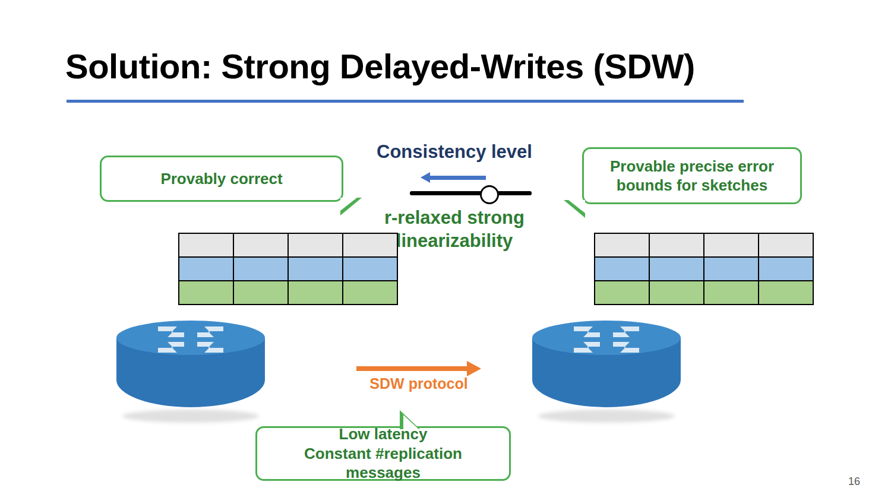Solution: Strong Delayed-Writes (SDW)
Consistency level
r-relaxed strong
linearizability
Provably correct
Provable precise error bounds for sketches
Low latency Constant #replication messages
SDW protocol
16